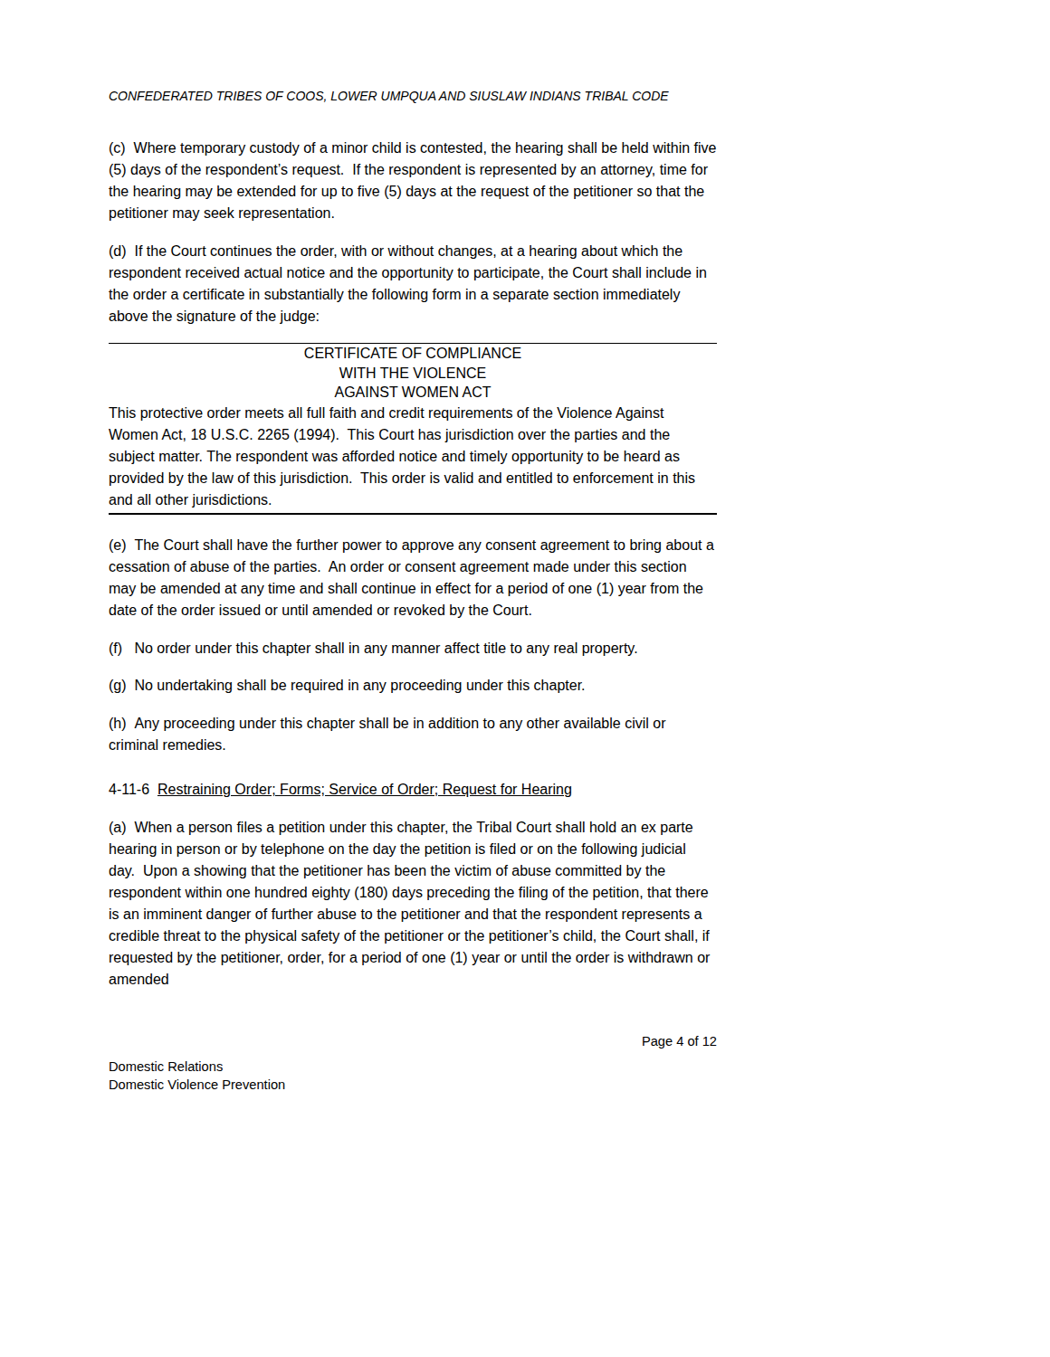CONFEDERATED TRIBES OF COOS, LOWER UMPQUA AND SIUSLAW INDIANS TRIBAL CODE
(c) Where temporary custody of a minor child is contested, the hearing shall be held within five (5) days of the respondent’s request. If the respondent is represented by an attorney, time for the hearing may be extended for up to five (5) days at the request of the petitioner so that the petitioner may seek representation.
(d) If the Court continues the order, with or without changes, at a hearing about which the respondent received actual notice and the opportunity to participate, the Court shall include in the order a certificate in substantially the following form in a separate section immediately above the signature of the judge:
CERTIFICATE OF COMPLIANCE
WITH THE VIOLENCE
AGAINST WOMEN ACT
This protective order meets all full faith and credit requirements of the Violence Against Women Act, 18 U.S.C. 2265 (1994). This Court has jurisdiction over the parties and the subject matter. The respondent was afforded notice and timely opportunity to be heard as provided by the law of this jurisdiction. This order is valid and entitled to enforcement in this and all other jurisdictions.
(e) The Court shall have the further power to approve any consent agreement to bring about a cessation of abuse of the parties. An order or consent agreement made under this section may be amended at any time and shall continue in effect for a period of one (1) year from the date of the order issued or until amended or revoked by the Court.
(f) No order under this chapter shall in any manner affect title to any real property.
(g) No undertaking shall be required in any proceeding under this chapter.
(h) Any proceeding under this chapter shall be in addition to any other available civil or criminal remedies.
4-11-6 Restraining Order; Forms; Service of Order; Request for Hearing
(a) When a person files a petition under this chapter, the Tribal Court shall hold an ex parte hearing in person or by telephone on the day the petition is filed or on the following judicial day. Upon a showing that the petitioner has been the victim of abuse committed by the respondent within one hundred eighty (180) days preceding the filing of the petition, that there is an imminent danger of further abuse to the petitioner and that the respondent represents a credible threat to the physical safety of the petitioner or the petitioner’s child, the Court shall, if requested by the petitioner, order, for a period of one (1) year or until the order is withdrawn or amended
Page 4 of 12
Domestic Relations
Domestic Violence Prevention